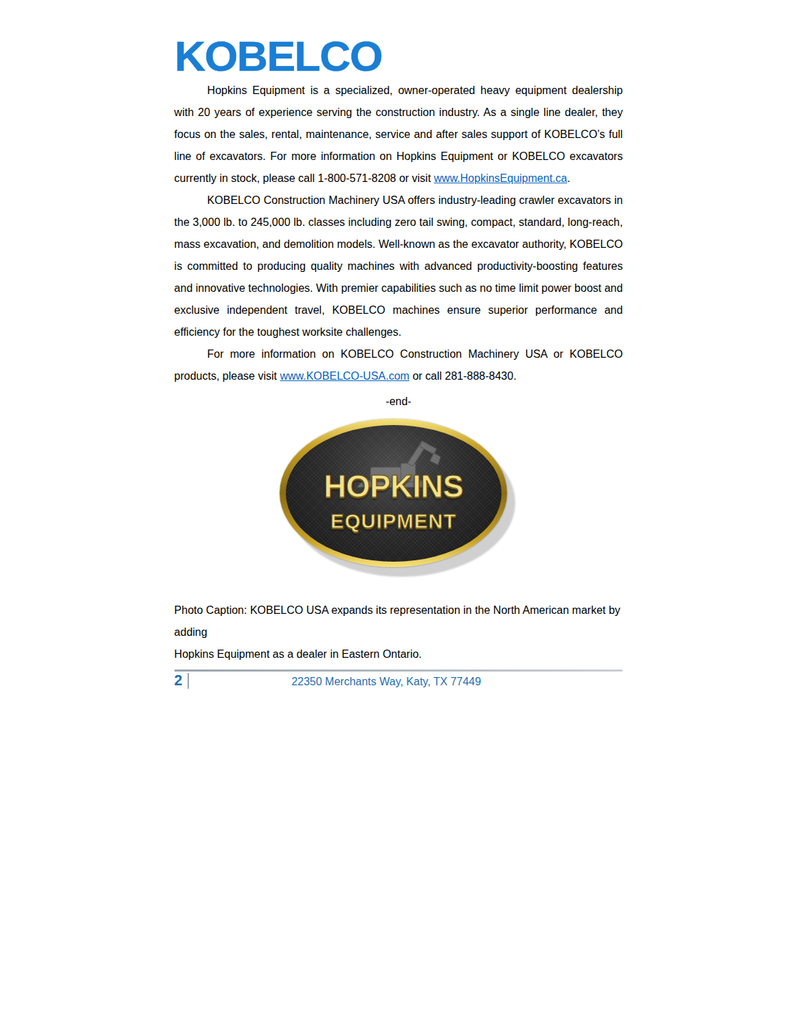KOBELCO
Hopkins Equipment is a specialized, owner-operated heavy equipment dealership with 20 years of experience serving the construction industry. As a single line dealer, they focus on the sales, rental, maintenance, service and after sales support of KOBELCO’s full line of excavators. For more information on Hopkins Equipment or KOBELCO excavators currently in stock, please call 1-800-571-8208 or visit www.HopkinsEquipment.ca.
KOBELCO Construction Machinery USA offers industry-leading crawler excavators in the 3,000 lb. to 245,000 lb. classes including zero tail swing, compact, standard, long-reach, mass excavation, and demolition models. Well-known as the excavator authority, KOBELCO is committed to producing quality machines with advanced productivity-boosting features and innovative technologies. With premier capabilities such as no time limit power boost and exclusive independent travel, KOBELCO machines ensure superior performance and efficiency for the toughest worksite challenges.
For more information on KOBELCO Construction Machinery USA or KOBELCO products, please visit www.KOBELCO-USA.com or call 281-888-8430.
-end-
HOPKINS
EQUIPMENT
Photo Caption: KOBELCO USA expands its representation in the North American market by adding
Hopkins Equipment as a dealer in Eastern Ontario.
2
22350 Merchants Way, Katy, TX 77449